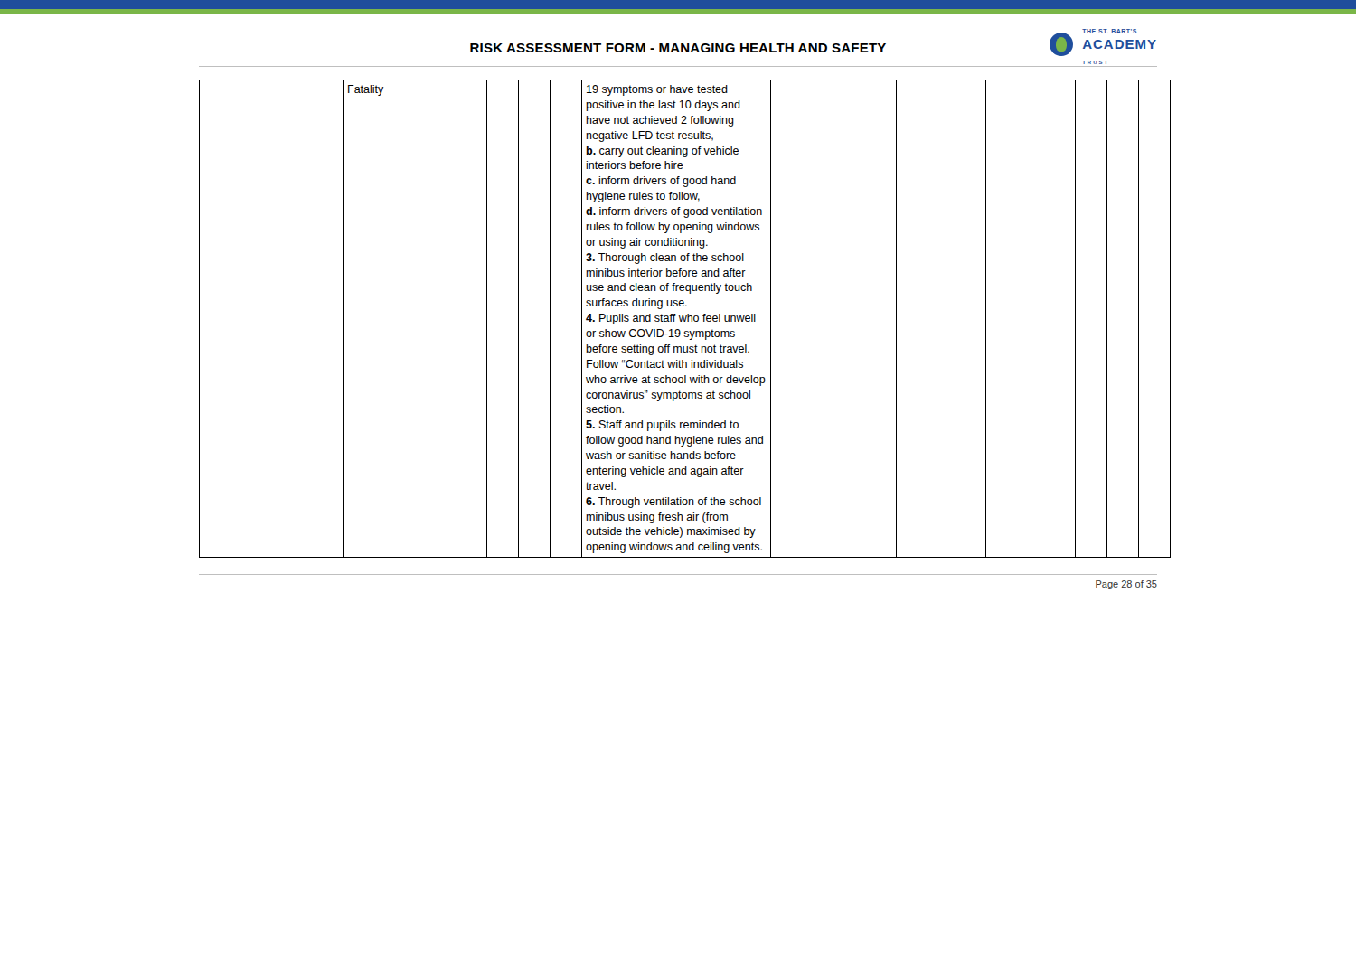RISK ASSESSMENT FORM - MANAGING HEALTH AND SAFETY
THE ST. BART'S
ACADEMY
TRUST
| | Fatality | | | | 19 symptoms or have tested positive in the last 10 days and have not achieved 2 following negative LFD test results, b. carry out cleaning of vehicle interiors before hire c. inform drivers of good hand hygiene rules to follow, d. inform drivers of good ventilation rules to follow by opening windows or using air conditioning. 3. Thorough clean of the school minibus interior before and after use and clean of frequently touch surfaces during use. 4. Pupils and staff who feel unwell or show COVID-19 symptoms before setting off must not travel. Follow “Contact with individuals who arrive at school with or develop coronavirus” symptoms at school section. 5. Staff and pupils reminded to follow good hand hygiene rules and wash or sanitise hands before entering vehicle and again after travel. 6. Through ventilation of the school minibus using fresh air (from outside the vehicle) maximised by opening windows and ceiling vents. | | | | | | |
Page 28 of 35